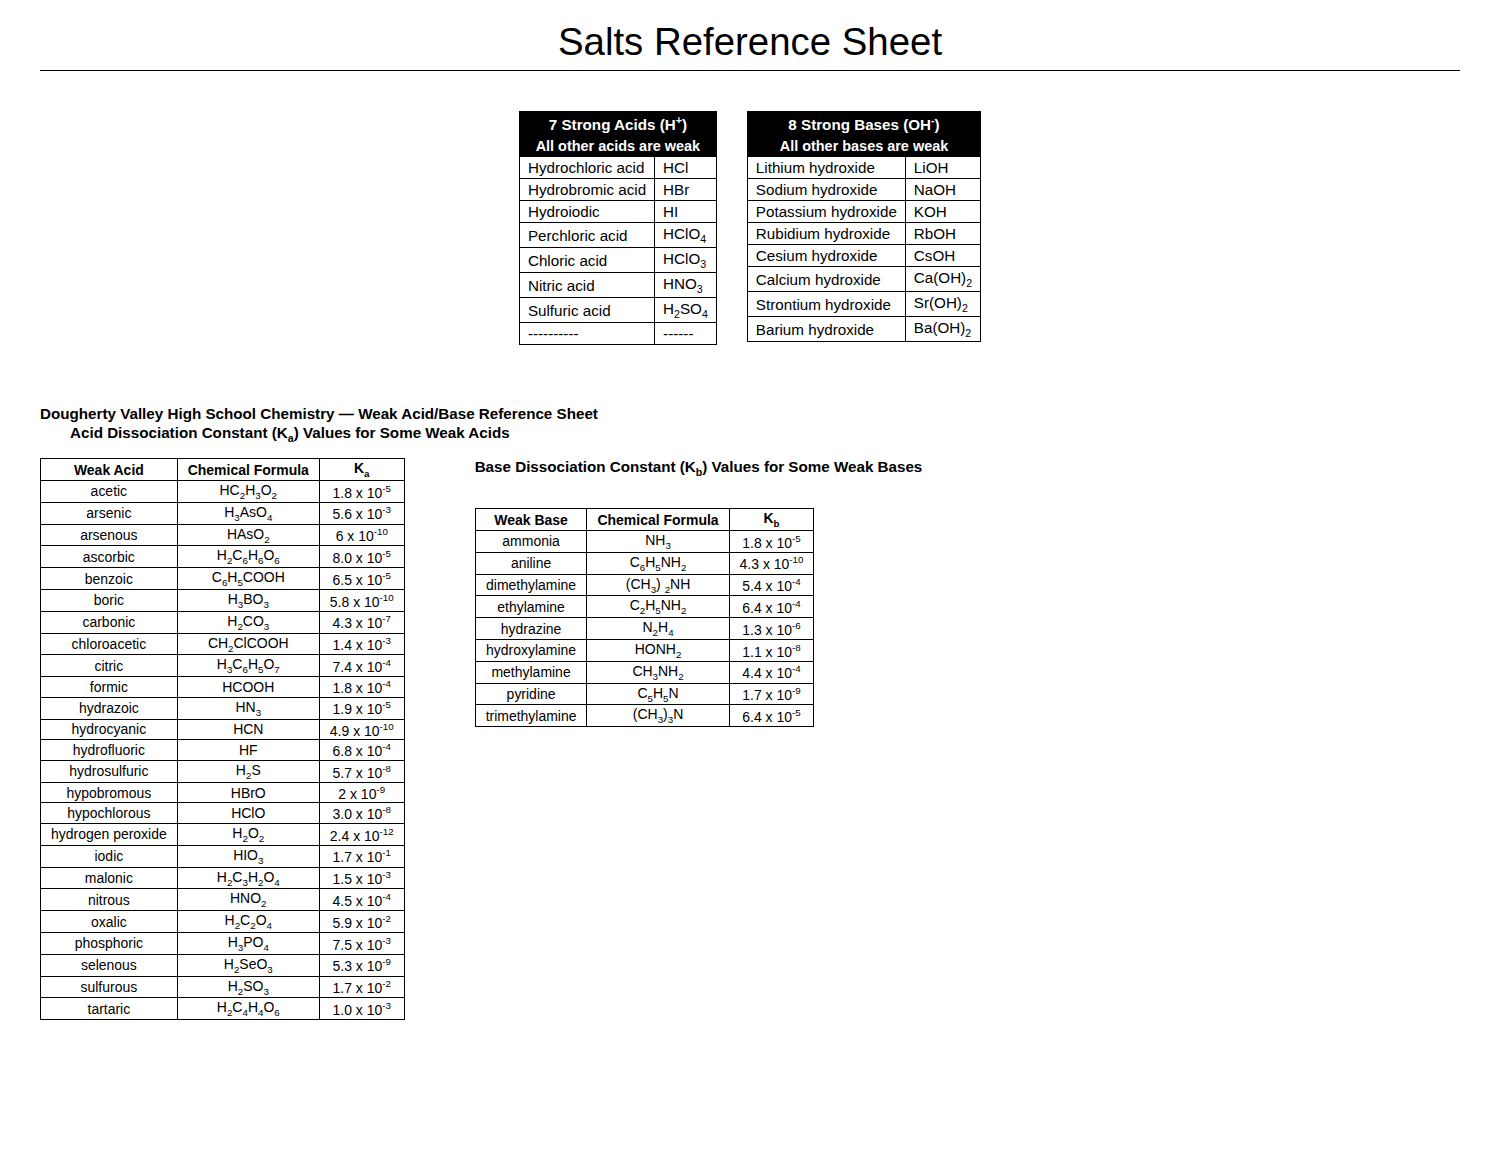Salts Reference Sheet
| 7 Strong Acids (H + ) |
| --- |
| All other acids are weak |
| Hydrochloric acid | HCl |
| Hydrobromic acid | HBr |
| Hydroiodic | HI |
| Perchloric acid | HClO 4 |
| Chloric acid | HClO 3 |
| Nitric acid | HNO 3 |
| Sulfuric acid | H 2 SO 4 |
| ---------- | ------ |
| 8 Strong Bases (OH - ) |
| --- |
| All other bases are weak |
| Lithium hydroxide | LiOH |
| Sodium hydroxide | NaOH |
| Potassium hydroxide | KOH |
| Rubidium hydroxide | RbOH |
| Cesium hydroxide | CsOH |
| Calcium hydroxide | Ca(OH) 2 |
| Strontium hydroxide | Sr(OH) 2 |
| Barium hydroxide | Ba(OH) 2 |
Dougherty Valley High School Chemistry — Weak Acid/Base Reference Sheet
Acid Dissociation Constant (Ka) Values for Some Weak Acids
| Weak Acid | Chemical Formula | K a |
| --- | --- | --- |
| acetic | HC 2 H 3 O 2 | 1.8 x 10 -5 |
| arsenic | H 3 AsO 4 | 5.6 x 10 -3 |
| arsenous | HAsO 2 | 6 x 10 -10 |
| ascorbic | H 2 C 6 H 6 O 6 | 8.0 x 10 -5 |
| benzoic | C 6 H 5 COOH | 6.5 x 10 -5 |
| boric | H 3 BO 3 | 5.8 x 10 -10 |
| carbonic | H 2 CO 3 | 4.3 x 10 -7 |
| chloroacetic | CH 2 ClCOOH | 1.4 x 10 -3 |
| citric | H 3 C 6 H 5 O 7 | 7.4 x 10 -4 |
| formic | HCOOH | 1.8 x 10 -4 |
| hydrazoic | HN 3 | 1.9 x 10 -5 |
| hydrocyanic | HCN | 4.9 x 10 -10 |
| hydrofluoric | HF | 6.8 x 10 -4 |
| hydrosulfuric | H 2 S | 5.7 x 10 -8 |
| hypobromous | HBrO | 2 x 10 -9 |
| hypochlorous | HClO | 3.0 x 10 -8 |
| hydrogen peroxide | H 2 O 2 | 2.4 x 10 -12 |
| iodic | HIO 3 | 1.7 x 10 -1 |
| malonic | H 2 C 3 H 2 O 4 | 1.5 x 10 -3 |
| nitrous | HNO 2 | 4.5 x 10 -4 |
| oxalic | H 2 C 2 O 4 | 5.9 x 10 -2 |
| phosphoric | H 3 PO 4 | 7.5 x 10 -3 |
| selenous | H 2 SeO 3 | 5.3 x 10 -9 |
| sulfurous | H 2 SO 3 | 1.7 x 10 -2 |
| tartaric | H 2 C 4 H 4 O 6 | 1.0 x 10 -3 |
Base Dissociation Constant (Kb) Values for Some Weak Bases
| Weak Base | Chemical Formula | K b |
| --- | --- | --- |
| ammonia | NH 3 | 1.8 x 10 -5 |
| aniline | C 6 H 5 NH 2 | 4.3 x 10 -10 |
| dimethylamine | (CH 3 ) 2 NH | 5.4 x 10 -4 |
| ethylamine | C 2 H 5 NH 2 | 6.4 x 10 -4 |
| hydrazine | N 2 H 4 | 1.3 x 10 -6 |
| hydroxylamine | HONH 2 | 1.1 x 10 -8 |
| methylamine | CH 3 NH 2 | 4.4 x 10 -4 |
| pyridine | C 5 H 5 N | 1.7 x 10 -9 |
| trimethylamine | (CH 3 ) 3 N | 6.4 x 10 -5 |